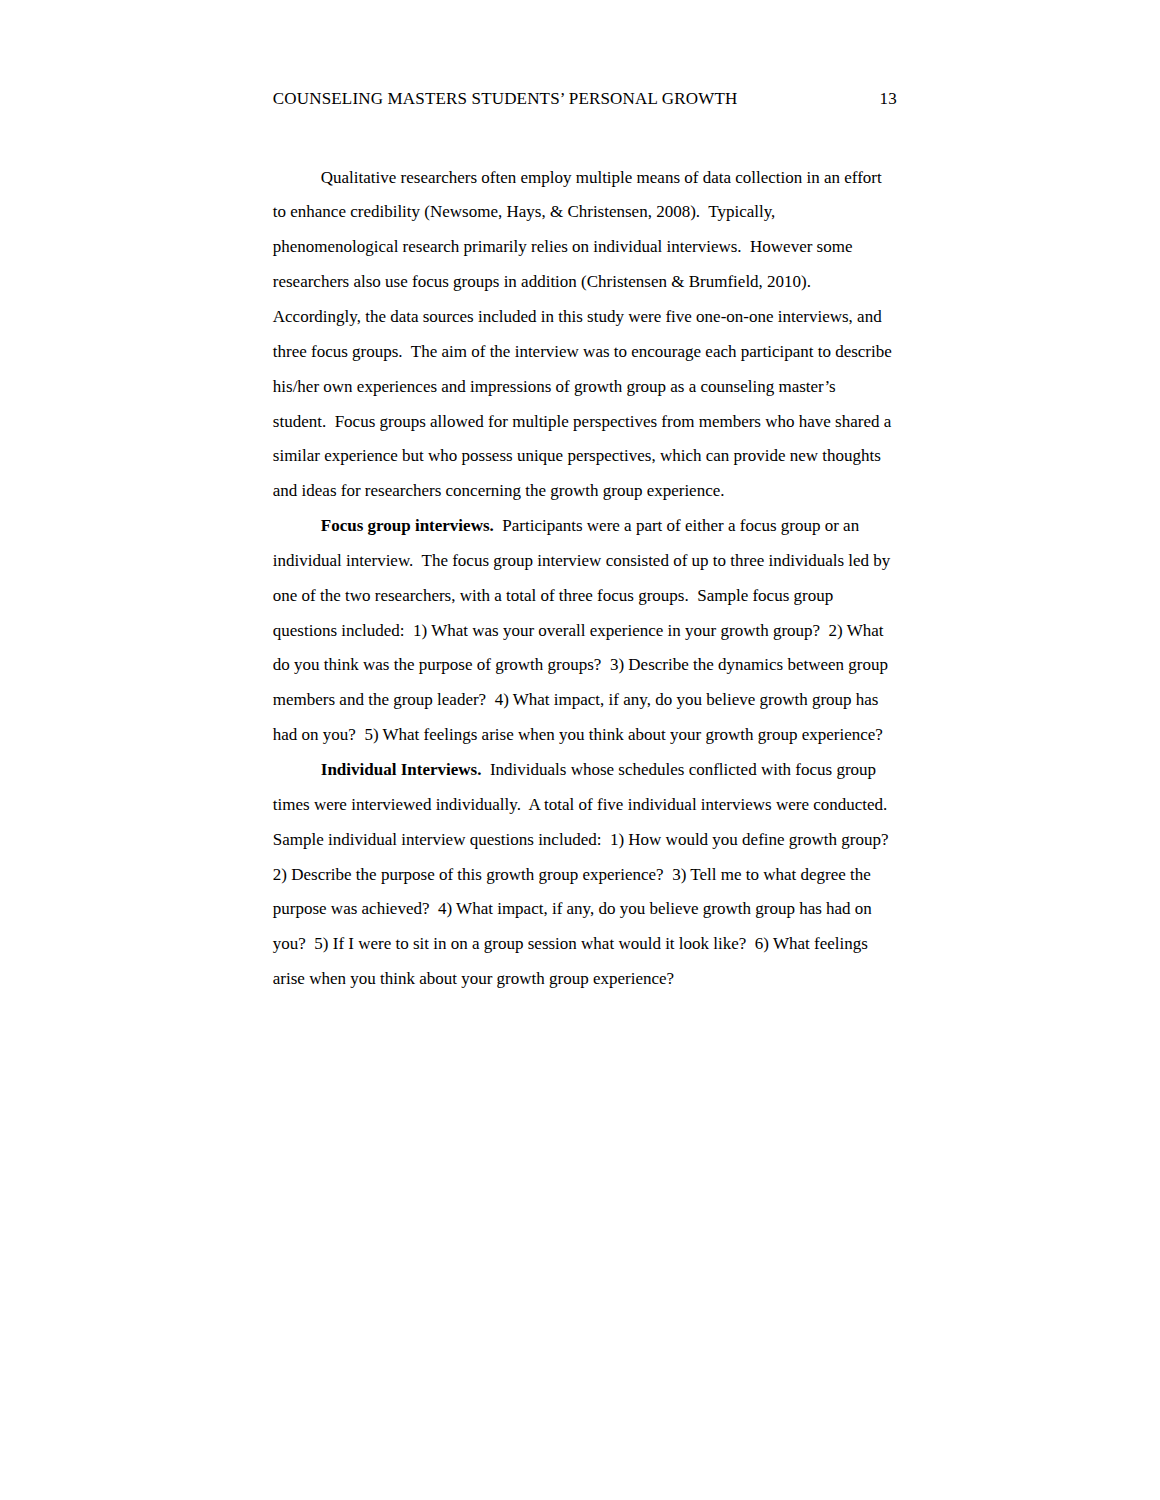Counseling Masters Students’ Personal Growth 13
Qualitative researchers often employ multiple means of data collection in an effort to enhance credibility (Newsome, Hays, & Christensen, 2008). Typically, phenomenological research primarily relies on individual interviews. However some researchers also use focus groups in addition (Christensen & Brumfield, 2010). Accordingly, the data sources included in this study were five one-on-one interviews, and three focus groups. The aim of the interview was to encourage each participant to describe his/her own experiences and impressions of growth group as a counseling master’s student. Focus groups allowed for multiple perspectives from members who have shared a similar experience but who possess unique perspectives, which can provide new thoughts and ideas for researchers concerning the growth group experience.
Focus group interviews. Participants were a part of either a focus group or an individual interview. The focus group interview consisted of up to three individuals led by one of the two researchers, with a total of three focus groups. Sample focus group questions included: 1) What was your overall experience in your growth group? 2) What do you think was the purpose of growth groups? 3) Describe the dynamics between group members and the group leader? 4) What impact, if any, do you believe growth group has had on you? 5) What feelings arise when you think about your growth group experience?
Individual Interviews. Individuals whose schedules conflicted with focus group times were interviewed individually. A total of five individual interviews were conducted. Sample individual interview questions included: 1) How would you define growth group? 2) Describe the purpose of this growth group experience? 3) Tell me to what degree the purpose was achieved? 4) What impact, if any, do you believe growth group has had on you? 5) If I were to sit in on a group session what would it look like? 6) What feelings arise when you think about your growth group experience?